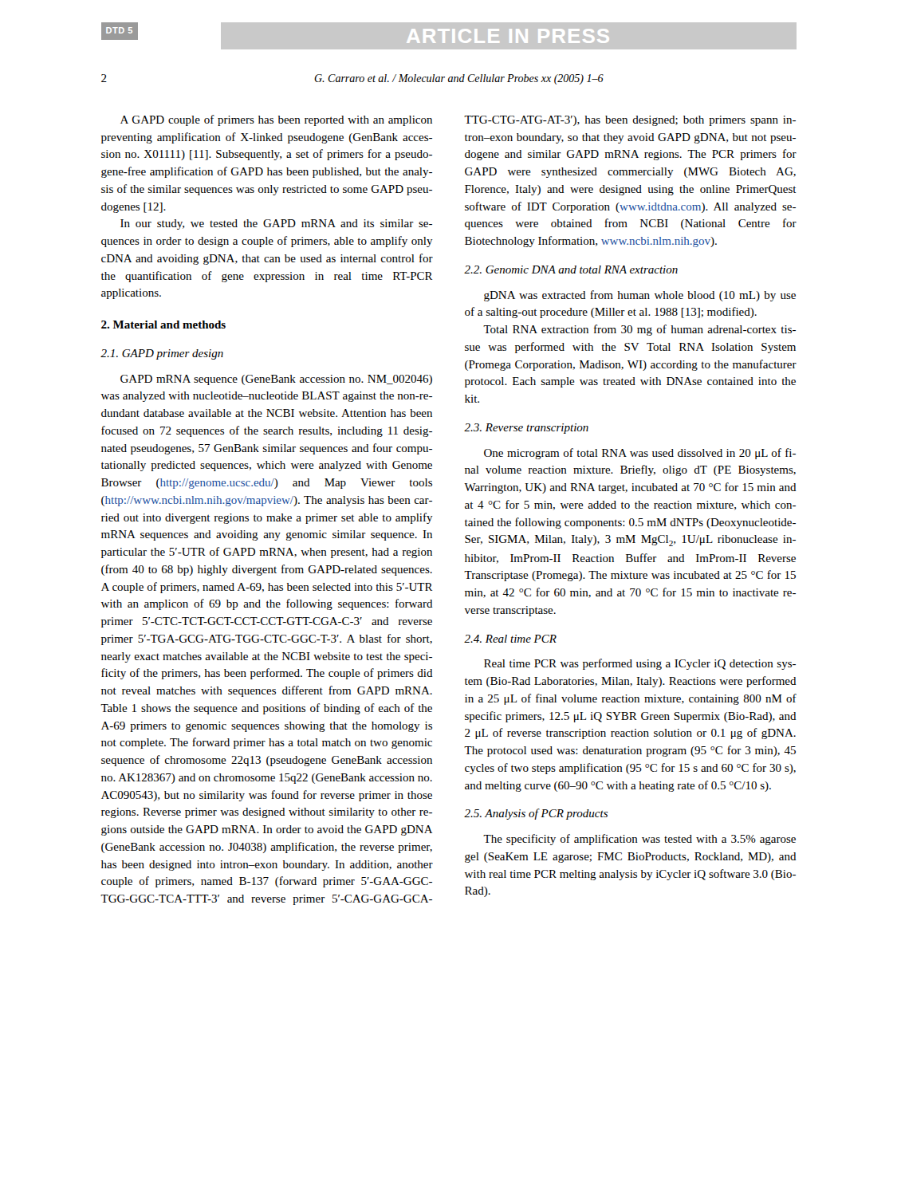DTD 5
ARTICLE IN PRESS
2
G. Carraro et al. / Molecular and Cellular Probes xx (2005) 1–6
A GAPD couple of primers has been reported with an amplicon preventing amplification of X-linked pseudogene (GenBank accession no. X01111) [11]. Subsequently, a set of primers for a pseudogene-free amplification of GAPD has been published, but the analysis of the similar sequences was only restricted to some GAPD pseudogenes [12].
In our study, we tested the GAPD mRNA and its similar sequences in order to design a couple of primers, able to amplify only cDNA and avoiding gDNA, that can be used as internal control for the quantification of gene expression in real time RT-PCR applications.
2. Material and methods
2.1. GAPD primer design
GAPD mRNA sequence (GeneBank accession no. NM_002046) was analyzed with nucleotide–nucleotide BLAST against the non-redundant database available at the NCBI website. Attention has been focused on 72 sequences of the search results, including 11 designated pseudogenes, 57 GenBank similar sequences and four computationally predicted sequences, which were analyzed with Genome Browser (http://genome.ucsc.edu/) and Map Viewer tools (http://www.ncbi.nlm.nih.gov/mapview/). The analysis has been carried out into divergent regions to make a primer set able to amplify mRNA sequences and avoiding any genomic similar sequence. In particular the 5′-UTR of GAPD mRNA, when present, had a region (from 40 to 68 bp) highly divergent from GAPD-related sequences. A couple of primers, named A-69, has been selected into this 5′-UTR with an amplicon of 69 bp and the following sequences: forward primer 5′-CTC-TCT-GCT-CCT-CCT-GTT-CGA-C-3′ and reverse primer 5′-TGA-GCG-ATG-TGG-CTC-GGC-T-3′. A blast for short, nearly exact matches available at the NCBI website to test the specificity of the primers, has been performed. The couple of primers did not reveal matches with sequences different from GAPD mRNA. Table 1 shows the sequence and positions of binding of each of the A-69 primers to genomic sequences showing that the homology is not complete. The forward primer has a total match on two genomic sequence of chromosome 22q13 (pseudogene GeneBank accession no. AK128367) and on chromosome 15q22 (GeneBank accession no. AC090543), but no similarity was found for reverse primer in those regions. Reverse primer was designed without similarity to other regions outside the GAPD mRNA. In order to avoid the GAPD gDNA (GeneBank accession no. J04038) amplification, the reverse primer, has been designed into intron–exon boundary. In addition, another couple of primers, named B-137 (forward primer 5′-GAA-GGC-TGG-GGC-TCA-TTT-3′ and reverse primer 5′-CAG-GAG-GCA-TTG-CTG-ATG-AT-3′), has been designed; both primers spann intron–exon boundary, so that they avoid GAPD gDNA, but not pseudogene and similar GAPD mRNA regions. The PCR primers for GAPD were synthesized commercially (MWG Biotech AG, Florence, Italy) and were designed using the online PrimerQuest software of IDT Corporation (www.idtdna.com). All analyzed sequences were obtained from NCBI (National Centre for Biotechnology Information, www.ncbi.nlm.nih.gov).
2.2. Genomic DNA and total RNA extraction
gDNA was extracted from human whole blood (10 mL) by use of a salting-out procedure (Miller et al. 1988 [13]; modified).
Total RNA extraction from 30 mg of human adrenal-cortex tissue was performed with the SV Total RNA Isolation System (Promega Corporation, Madison, WI) according to the manufacturer protocol. Each sample was treated with DNAse contained into the kit.
2.3. Reverse transcription
One microgram of total RNA was used dissolved in 20 μL of final volume reaction mixture. Briefly, oligo dT (PE Biosystems, Warrington, UK) and RNA target, incubated at 70 °C for 15 min and at 4 °C for 5 min, were added to the reaction mixture, which contained the following components: 0.5 mM dNTPs (Deoxynucleotide-Ser, SIGMA, Milan, Italy), 3 mM MgCl2, 1U/μL ribonuclease inhibitor, ImProm-II Reaction Buffer and ImProm-II Reverse Transcriptase (Promega). The mixture was incubated at 25 °C for 15 min, at 42 °C for 60 min, and at 70 °C for 15 min to inactivate reverse transcriptase.
2.4. Real time PCR
Real time PCR was performed using a ICycler iQ detection system (Bio-Rad Laboratories, Milan, Italy). Reactions were performed in a 25 μL of final volume reaction mixture, containing 800 nM of specific primers, 12.5 μL iQ SYBR Green Supermix (Bio-Rad), and 2 μL of reverse transcription reaction solution or 0.1 μg of gDNA. The protocol used was: denaturation program (95 °C for 3 min), 45 cycles of two steps amplification (95 °C for 15 s and 60 °C for 30 s), and melting curve (60–90 °C with a heating rate of 0.5 °C/10 s).
2.5. Analysis of PCR products
The specificity of amplification was tested with a 3.5% agarose gel (SeaKem LE agarose; FMC BioProducts, Rockland, MD), and with real time PCR melting analysis by iCycler iQ software 3.0 (Bio-Rad).